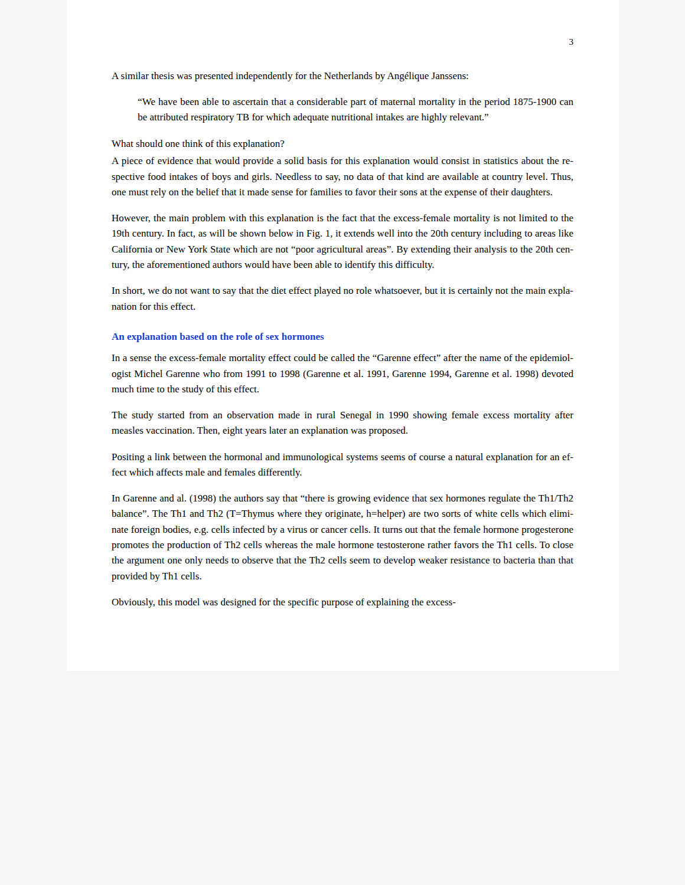3
A similar thesis was presented independently for the Netherlands by Angélique Janssens:
“We have been able to ascertain that a considerable part of maternal mortality in the period 1875-1900 can be attributed respiratory TB for which adequate nutritional intakes are highly relevant.”
What should one think of this explanation?
A piece of evidence that would provide a solid basis for this explanation would consist in statistics about the respective food intakes of boys and girls. Needless to say, no data of that kind are available at country level. Thus, one must rely on the belief that it made sense for families to favor their sons at the expense of their daughters.
However, the main problem with this explanation is the fact that the excess-female mortality is not limited to the 19th century. In fact, as will be shown below in Fig. 1, it extends well into the 20th century including to areas like California or New York State which are not “poor agricultural areas”. By extending their analysis to the 20th century, the aforementioned authors would have been able to identify this difficulty.
In short, we do not want to say that the diet effect played no role whatsoever, but it is certainly not the main explanation for this effect.
An explanation based on the role of sex hormones
In a sense the excess-female mortality effect could be called the “Garenne effect” after the name of the epidemiologist Michel Garenne who from 1991 to 1998 (Garenne et al. 1991, Garenne 1994, Garenne et al. 1998) devoted much time to the study of this effect.
The study started from an observation made in rural Senegal in 1990 showing female excess mortality after measles vaccination. Then, eight years later an explanation was proposed.
Positing a link between the hormonal and immunological systems seems of course a natural explanation for an effect which affects male and females differently.
In Garenne and al. (1998) the authors say that “there is growing evidence that sex hormones regulate the Th1/Th2 balance”. The Th1 and Th2 (T=Thymus where they originate, h=helper) are two sorts of white cells which eliminate foreign bodies, e.g. cells infected by a virus or cancer cells. It turns out that the female hormone progesterone promotes the production of Th2 cells whereas the male hormone testosterone rather favors the Th1 cells. To close the argument one only needs to observe that the Th2 cells seem to develop weaker resistance to bacteria than that provided by Th1 cells.
Obviously, this model was designed for the specific purpose of explaining the excess-